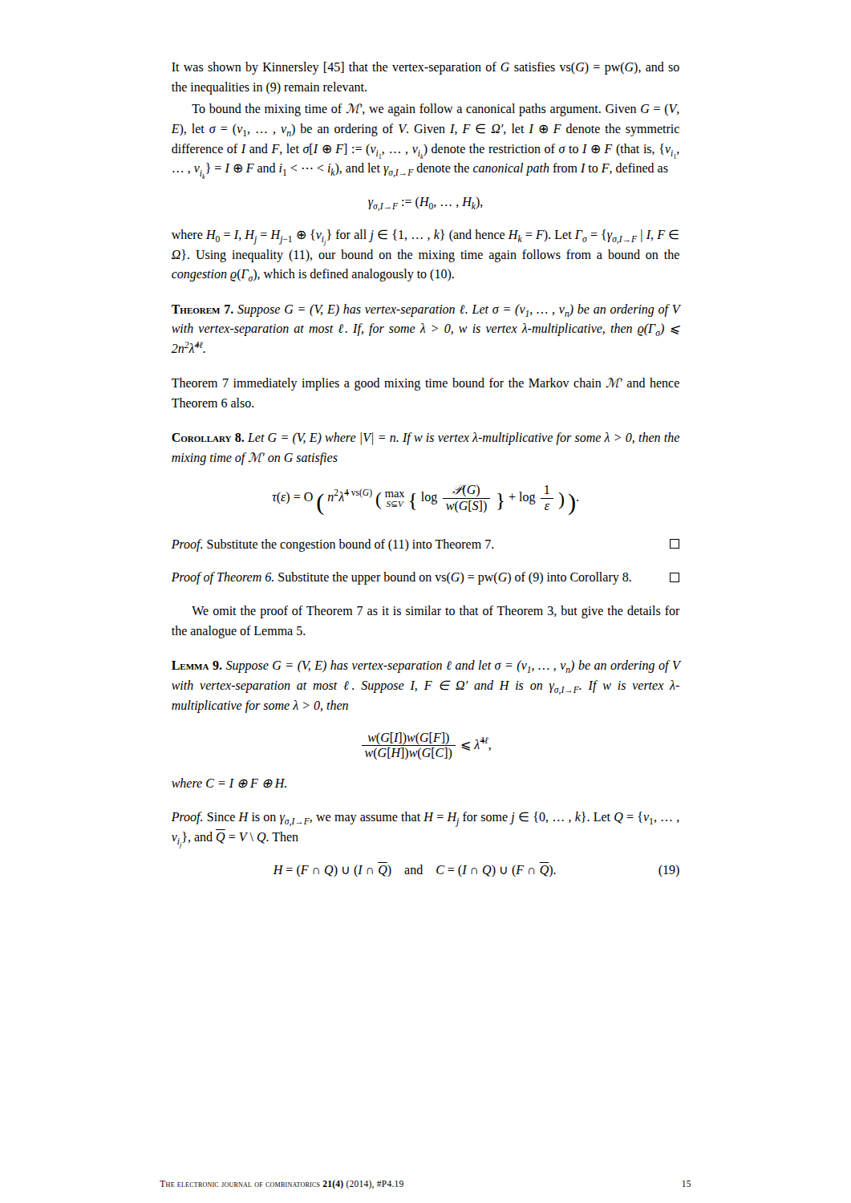It was shown by Kinnersley [45] that the vertex-separation of G satisfies vs(G) = pw(G), and so the inequalities in (9) remain relevant.
To bound the mixing time of ℳ′, we again follow a canonical paths argument. Given G = (V, E), let σ = (v1, … , vn) be an ordering of V. Given I, F ∈ Ω′, let I ⊕ F denote the symmetric difference of I and F, let σ[I ⊕ F] := (vi1, … , vik) denote the restriction of σ to I ⊕ F (that is, {vi1, … , vik} = I ⊕ F and i1 < ⋯ < ik), and let γσ,I→F denote the canonical path from I to F, defined as
γσ,I→F := (H0, … , Hk),
where H0 = I, Hj = Hj−1 ⊕ {vij} for all j ∈ {1, … , k} (and hence Hk = F). Let Γσ = {γσ,I→F | I, F ∈ Ω}. Using inequality (11), our bound on the mixing time again follows from a bound on the congestion ϱ(Γσ), which is defined analogously to (10).
Theorem 7. Suppose G = (V, E) has vertex-separation ℓ. Let σ = (v1, … , vn) be an ordering of V with vertex-separation at most ℓ. If, for some λ > 0, w is vertex λ-multiplicative, then ϱ(Γσ) ⩽ 2n2λ̂4ℓ.
Theorem 7 immediately implies a good mixing time bound for the Markov chain ℳ′ and hence Theorem 6 also.
Corollary 8. Let G = (V, E) where |V| = n. If w is vertex λ-multiplicative for some λ > 0, then the mixing time of ℳ′ on G satisfies
τ(ε) = O ( n2λ̂4 vs(G) ( max S⊆V { log 𝒫(G) w(G[S]) } + log 1 ε ) ).
Proof. Substitute the congestion bound of (11) into Theorem 7.
Proof of Theorem 6. Substitute the upper bound on vs(G) = pw(G) of (9) into Corollary 8.
We omit the proof of Theorem 7 as it is similar to that of Theorem 3, but give the details for the analogue of Lemma 5.
Lemma 9. Suppose G = (V, E) has vertex-separation ℓ and let σ = (v1, … , vn) be an ordering of V with vertex-separation at most ℓ. Suppose I, F ∈ Ω′ and H is on γσ,I→F. If w is vertex λ-multiplicative for some λ > 0, then
w(G[I])w(G[F]) w(G[H])w(G[C]) ⩽ λ̂4ℓ,
where C = I ⊕ F ⊕ H.
Proof. Since H is on γσ,I→F, we may assume that H = Hj for some j ∈ {0, … , k}. Let Q = {v1, … , vij}, and Q = V \ Q. Then
H = (F ∩ Q) ∪ (I ∩ Q) and C = (I ∩ Q) ∪ (F ∩ Q). (19)
The electronic journal of combinatorics 21(4) (2014), #P4.19 15